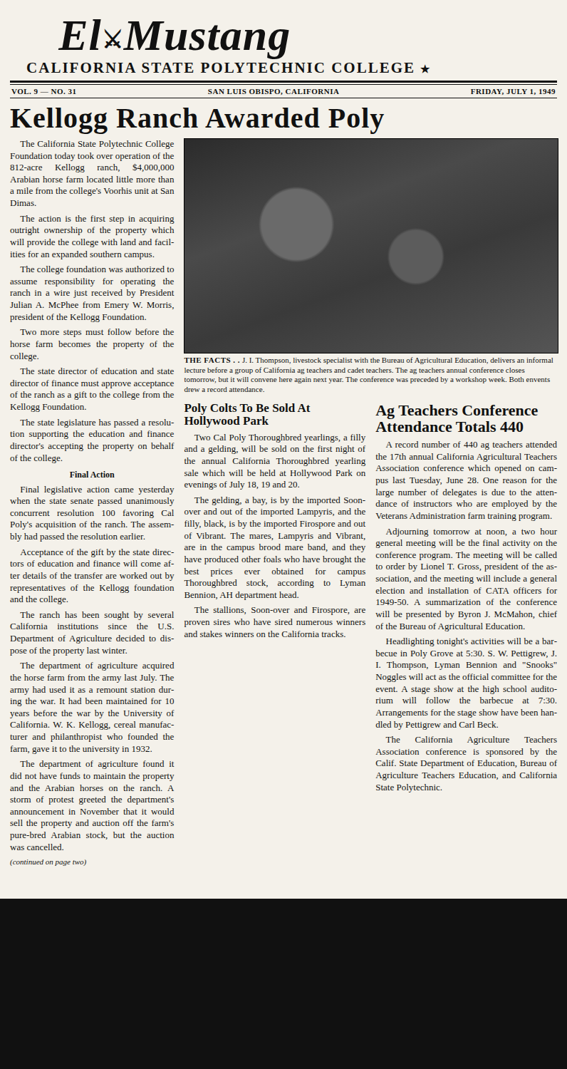El⚔Mustang
California State Polytechnic College ★
VOL. 9 — NO. 31 SAN LUIS OBISPO, CALIFORNIA FRIDAY, JULY 1, 1949
Kellogg Ranch Awarded Poly
The California State Polytechnic College Foundation today took over operation of the 812-acre Kellogg ranch, $4,000,000 Arabian horse farm located little more than a mile from the college's Voorhis unit at San Dimas.
The action is the first step in acquiring outright ownership of the property which will provide the college with land and facilities for an expanded southern campus.
The college foundation was authorized to assume responsibility for operating the ranch in a wire just received by President Julian A. McPhee from Emery W. Morris, president of the Kellogg Foundation.
Two more steps must follow before the horse farm becomes the property of the college.
The state director of education and state director of finance must approve acceptance of the ranch as a gift to the college from the Kellogg Foundation.
The state legislature has passed a resolution supporting the education and finance director's accepting the property on behalf of the college.
Final Action
Final legislative action came yesterday when the state senate passed unanimously concurrent resolution 100 favoring Cal Poly's acquisition of the ranch. The assembly had passed the resolution earlier.
Acceptance of the gift by the state directors of education and finance will come after details of the transfer are worked out by representatives of the Kellogg foundation and the college.
The ranch has been sought by several California institutions since the U.S. Department of Agriculture decided to dispose of the property last winter.
The department of agriculture acquired the horse farm from the army last July. The army had used it as a remount station during the war. It had been maintained for 10 years before the war by the University of California. W. K. Kellogg, cereal manufacturer and philanthropist who founded the farm, gave it to the university in 1932.
The department of agriculture found it did not have funds to maintain the property and the Arabian horses on the ranch. A storm of protest greeted the department's announcement in November that it would sell the property and auction off the farm's pure-bred Arabian stock, but the auction was cancelled.
(continued on page two)
THE FACTS . . J. I. Thompson, livestock specialist with the Bureau of Agricultural Education, delivers an informal lecture before a group of California ag teachers and cadet teachers. The ag teachers annual conference closes tomorrow, but it will convene here again next year. The conference was preceded by a workshop week. Both envents drew a record attendance.
Poly Colts To Be Sold At Hollywood Park
Two Cal Poly Thoroughbred yearlings, a filly and a gelding, will be sold on the first night of the annual California Thoroughbred yearling sale which will be held at Hollywood Park on evenings of July 18, 19 and 20.
The gelding, a bay, is by the imported Soon-over and out of the imported Lampyris, and the filly, black, is by the imported Firospore and out of Vibrant. The mares, Lampyris and Vibrant, are in the campus brood mare band, and they have produced other foals who have brought the best prices ever obtained for campus Thoroughbred stock, according to Lyman Bennion, AH department head.
The stallions, Soon-over and Firospore, are proven sires who have sired numerous winners and stakes winners on the California tracks.
Ag Teachers Conference Attendance Totals 440
A record number of 440 ag teachers attended the 17th annual California Agricultural Teachers Association conference which opened on campus last Tuesday, June 28. One reason for the large number of delegates is due to the attendance of instructors who are employed by the Veterans Administration farm training program.
Adjourning tomorrow at noon, a two hour general meeting will be the final activity on the conference program. The meeting will be called to order by Lionel T. Gross, president of the association, and the meeting will include a general election and installation of CATA officers for 1949-50. A summarization of the conference will be presented by Byron J. McMahon, chief of the Bureau of Agricultural Education.
Headlighting tonight's activities will be a barbecue in Poly Grove at 5:30. S. W. Pettigrew, J. I. Thompson, Lyman Bennion and "Snooks" Noggles will act as the official committee for the event. A stage show at the high school auditorium will follow the barbecue at 7:30. Arrangements for the stage show have been handled by Pettigrew and Carl Beck.
The California Agriculture Teachers Association conference is sponsored by the Calif. State Department of Education, Bureau of Agriculture Teachers Education, and California State Polytechnic.